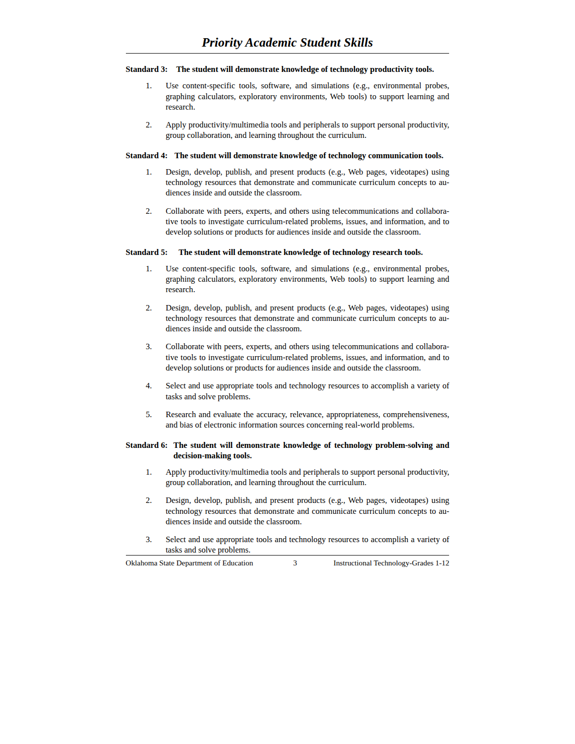Priority Academic Student Skills
Standard 3: The student will demonstrate knowledge of technology productivity tools.
1. Use content-specific tools, software, and simulations (e.g., environmental probes, graphing calculators, exploratory environments, Web tools) to support learning and research.
2. Apply productivity/multimedia tools and peripherals to support personal productivity, group collaboration, and learning throughout the curriculum.
Standard 4: The student will demonstrate knowledge of technology communication tools.
1. Design, develop, publish, and present products (e.g., Web pages, videotapes) using technology resources that demonstrate and communicate curriculum concepts to audiences inside and outside the classroom.
2. Collaborate with peers, experts, and others using telecommunications and collaborative tools to investigate curriculum-related problems, issues, and information, and to develop solutions or products for audiences inside and outside the classroom.
Standard 5: The student will demonstrate knowledge of technology research tools.
1. Use content-specific tools, software, and simulations (e.g., environmental probes, graphing calculators, exploratory environments, Web tools) to support learning and research.
2. Design, develop, publish, and present products (e.g., Web pages, videotapes) using technology resources that demonstrate and communicate curriculum concepts to audiences inside and outside the classroom.
3. Collaborate with peers, experts, and others using telecommunications and collaborative tools to investigate curriculum-related problems, issues, and information, and to develop solutions or products for audiences inside and outside the classroom.
4. Select and use appropriate tools and technology resources to accomplish a variety of tasks and solve problems.
5. Research and evaluate the accuracy, relevance, appropriateness, comprehensiveness, and bias of electronic information sources concerning real-world problems.
Standard 6: The student will demonstrate knowledge of technology problem-solving and decision-making tools.
1. Apply productivity/multimedia tools and peripherals to support personal productivity, group collaboration, and learning throughout the curriculum.
2. Design, develop, publish, and present products (e.g., Web pages, videotapes) using technology resources that demonstrate and communicate curriculum concepts to audiences inside and outside the classroom.
3. Select and use appropriate tools and technology resources to accomplish a variety of tasks and solve problems.
Oklahoma State Department of Education
3
Instructional Technology-Grades 1-12